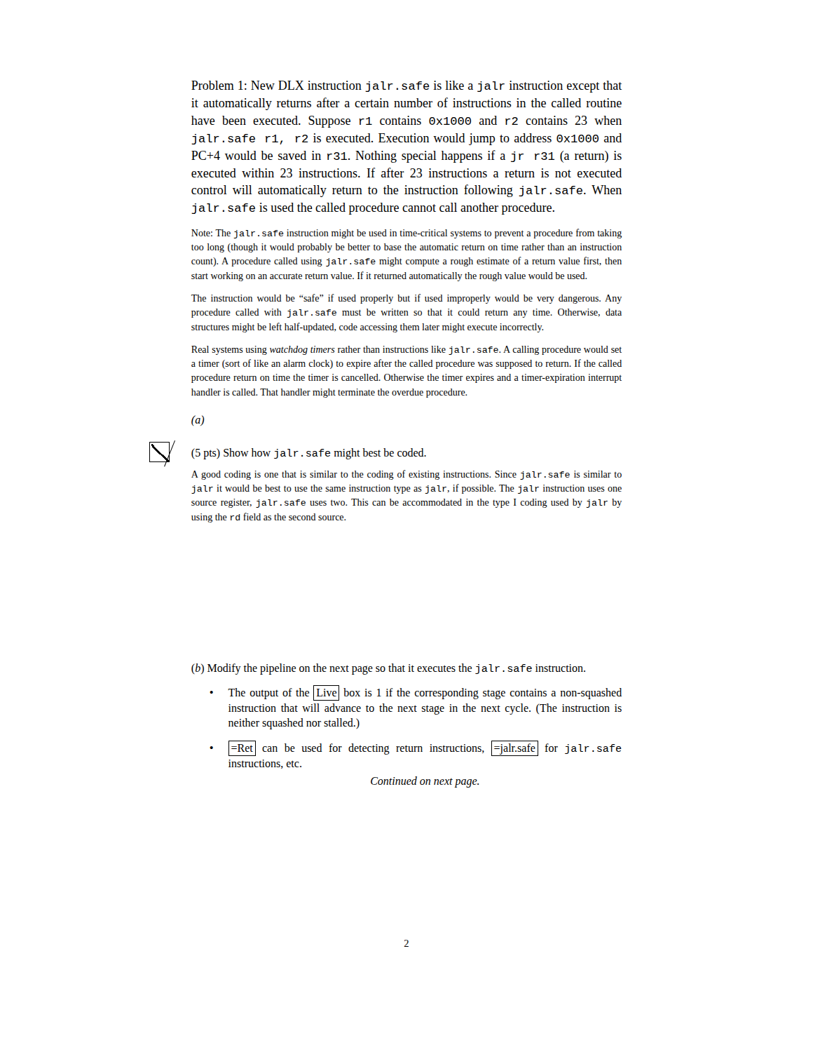Problem 1: New DLX instruction jalr.safe is like a jalr instruction except that it automatically returns after a certain number of instructions in the called routine have been executed. Suppose r1 contains 0x1000 and r2 contains 23 when jalr.safe r1, r2 is executed. Execution would jump to address 0x1000 and PC+4 would be saved in r31. Nothing special happens if a jr r31 (a return) is executed within 23 instructions. If after 23 instructions a return is not executed control will automatically return to the instruction following jalr.safe. When jalr.safe is used the called procedure cannot call another procedure.
Note: The jalr.safe instruction might be used in time-critical systems to prevent a procedure from taking too long (though it would probably be better to base the automatic return on time rather than an instruction count). A procedure called using jalr.safe might compute a rough estimate of a return value first, then start working on an accurate return value. If it returned automatically the rough value would be used.
The instruction would be “safe” if used properly but if used improperly would be very dangerous. Any procedure called with jalr.safe must be written so that it could return any time. Otherwise, data structures might be left half-updated, code accessing them later might execute incorrectly.
Real systems using watchdog timers rather than instructions like jalr.safe. A calling procedure would set a timer (sort of like an alarm clock) to expire after the called procedure was supposed to return. If the called procedure return on time the timer is cancelled. Otherwise the timer expires and a timer-expiration interrupt handler is called. That handler might terminate the overdue procedure.
(a)
(5 pts) Show how jalr.safe might best be coded.
A good coding is one that is similar to the coding of existing instructions. Since jalr.safe is similar to jalr it would be best to use the same instruction type as jalr, if possible. The jalr instruction uses one source register, jalr.safe uses two. This can be accommodated in the type I coding used by jalr by using the rd field as the second source.
(b) Modify the pipeline on the next page so that it executes the jalr.safe instruction.
The output of the Live box is 1 if the corresponding stage contains a non-squashed instruction that will advance to the next stage in the next cycle. (The instruction is neither squashed nor stalled.)
=Ret can be used for detecting return instructions, =jalr.safe for jalr.safe instructions, etc.
Continued on next page.
2